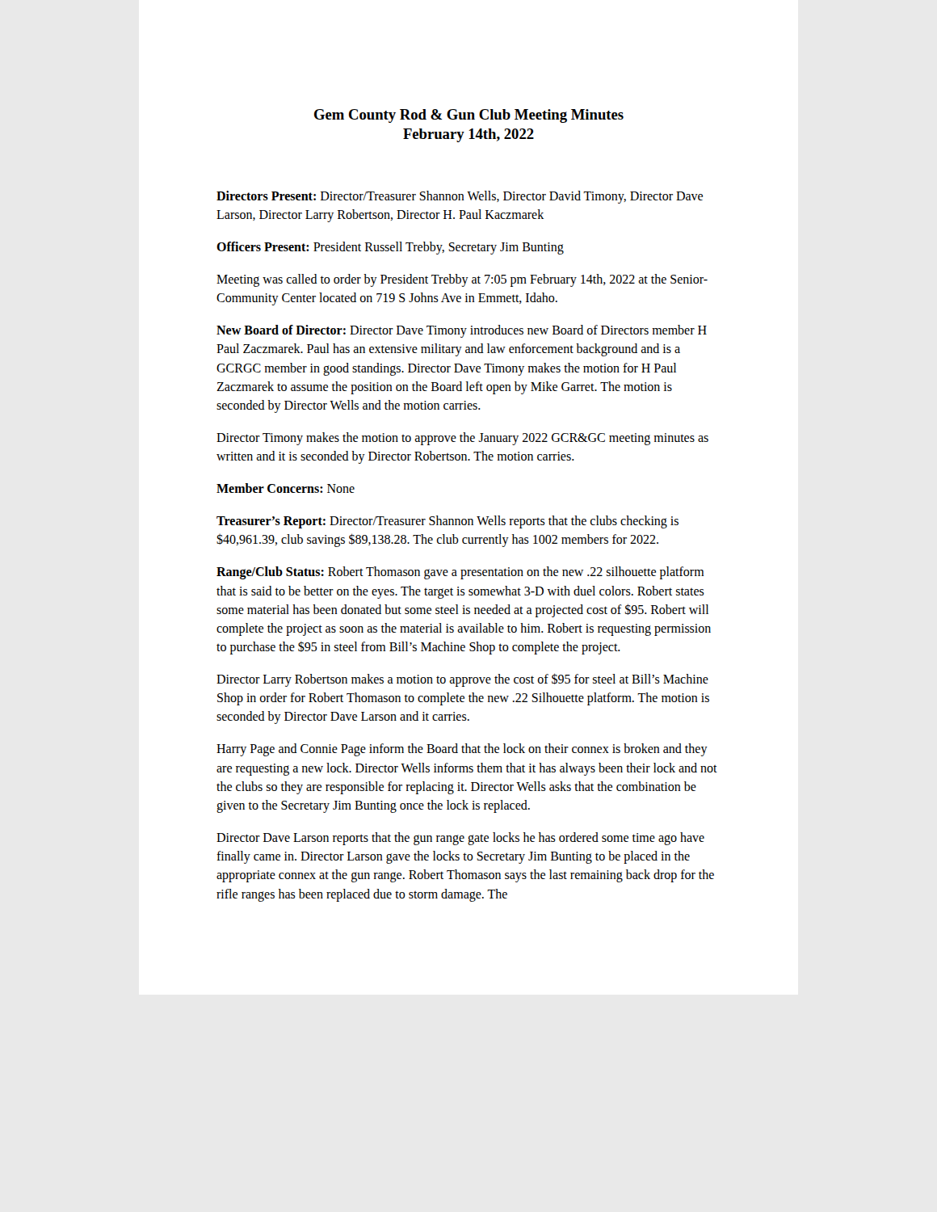Gem County Rod & Gun Club Meeting MinutesFebruary 14th, 2022
Directors Present: Director/Treasurer Shannon Wells, Director David Timony, Director Dave Larson, Director Larry Robertson, Director H. Paul Kaczmarek
Officers Present: President Russell Trebby, Secretary Jim Bunting
Meeting was called to order by President Trebby at 7:05 pm February 14th, 2022 at the Senior- Community Center located on 719 S Johns Ave in Emmett, Idaho.
New Board of Director: Director Dave Timony introduces new Board of Directors member H Paul Zaczmarek. Paul has an extensive military and law enforcement background and is a GCRGC member in good standings. Director Dave Timony makes the motion for H Paul Zaczmarek to assume the position on the Board left open by Mike Garret. The motion is seconded by Director Wells and the motion carries.
Director Timony makes the motion to approve the January 2022 GCR&GC meeting minutes as written and it is seconded by Director Robertson. The motion carries.
Member Concerns: None
Treasurer’s Report: Director/Treasurer Shannon Wells reports that the clubs checking is $40,961.39, club savings $89,138.28. The club currently has 1002 members for 2022.
Range/Club Status: Robert Thomason gave a presentation on the new .22 silhouette platform that is said to be better on the eyes. The target is somewhat 3-D with duel colors. Robert states some material has been donated but some steel is needed at a projected cost of $95. Robert will complete the project as soon as the material is available to him. Robert is requesting permission to purchase the $95 in steel from Bill’s Machine Shop to complete the project.
Director Larry Robertson makes a motion to approve the cost of $95 for steel at Bill’s Machine Shop in order for Robert Thomason to complete the new .22 Silhouette platform. The motion is seconded by Director Dave Larson and it carries.
Harry Page and Connie Page inform the Board that the lock on their connex is broken and they are requesting a new lock. Director Wells informs them that it has always been their lock and not the clubs so they are responsible for replacing it. Director Wells asks that the combination be given to the Secretary Jim Bunting once the lock is replaced.
Director Dave Larson reports that the gun range gate locks he has ordered some time ago have finally came in. Director Larson gave the locks to Secretary Jim Bunting to be placed in the appropriate connex at the gun range. Robert Thomason says the last remaining back drop for the rifle ranges has been replaced due to storm damage. The